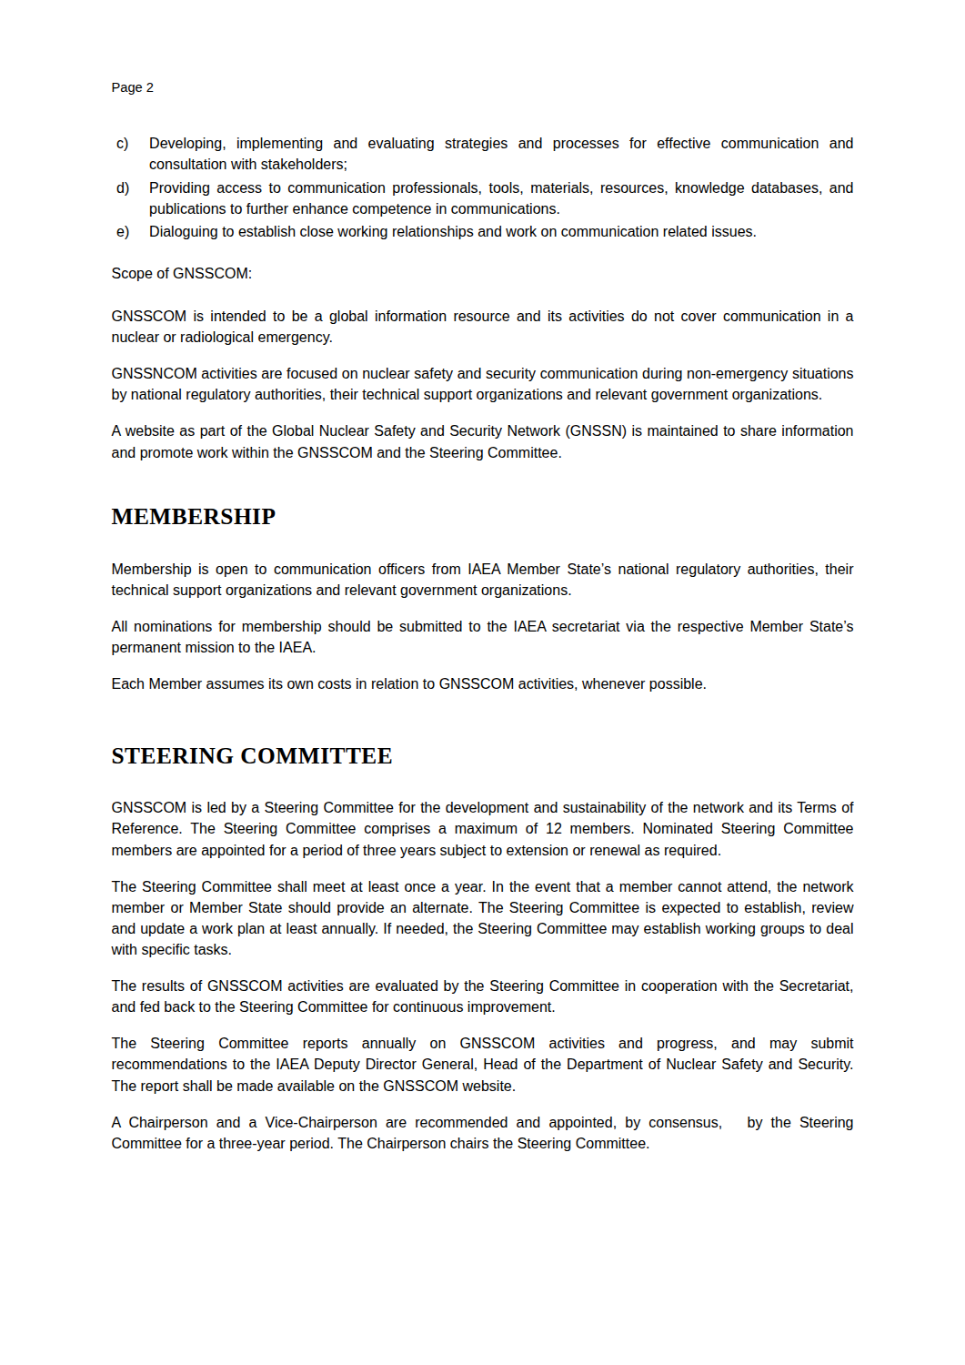Page 2
c) Developing, implementing and evaluating strategies and processes for effective communication and consultation with stakeholders;
d) Providing access to communication professionals, tools, materials, resources, knowledge databases, and publications to further enhance competence in communications.
e) Dialoguing to establish close working relationships and work on communication related issues.
Scope of GNSSCOM:
GNSSCOM is intended to be a global information resource and its activities do not cover communication in a nuclear or radiological emergency.
GNSSNCOM activities are focused on nuclear safety and security communication during non-emergency situations by national regulatory authorities, their technical support organizations and relevant government organizations.
A website as part of the Global Nuclear Safety and Security Network (GNSSN) is maintained to share information and promote work within the GNSSCOM and the Steering Committee.
MEMBERSHIP
Membership is open to communication officers from IAEA Member State’s national regulatory authorities, their technical support organizations and relevant government organizations.
All nominations for membership should be submitted to the IAEA secretariat via the respective Member State’s permanent mission to the IAEA.
Each Member assumes its own costs in relation to GNSSCOM activities, whenever possible.
STEERING COMMITTEE
GNSSCOM is led by a Steering Committee for the development and sustainability of the network and its Terms of Reference. The Steering Committee comprises a maximum of 12 members. Nominated Steering Committee members are appointed for a period of three years subject to extension or renewal as required.
The Steering Committee shall meet at least once a year. In the event that a member cannot attend, the network member or Member State should provide an alternate. The Steering Committee is expected to establish, review and update a work plan at least annually. If needed, the Steering Committee may establish working groups to deal with specific tasks.
The results of GNSSCOM activities are evaluated by the Steering Committee in cooperation with the Secretariat, and fed back to the Steering Committee for continuous improvement.
The Steering Committee reports annually on GNSSCOM activities and progress, and may submit recommendations to the IAEA Deputy Director General, Head of the Department of Nuclear Safety and Security. The report shall be made available on the GNSSCOM website.
A Chairperson and a Vice-Chairperson are recommended and appointed, by consensus, by the Steering Committee for a three-year period. The Chairperson chairs the Steering Committee.